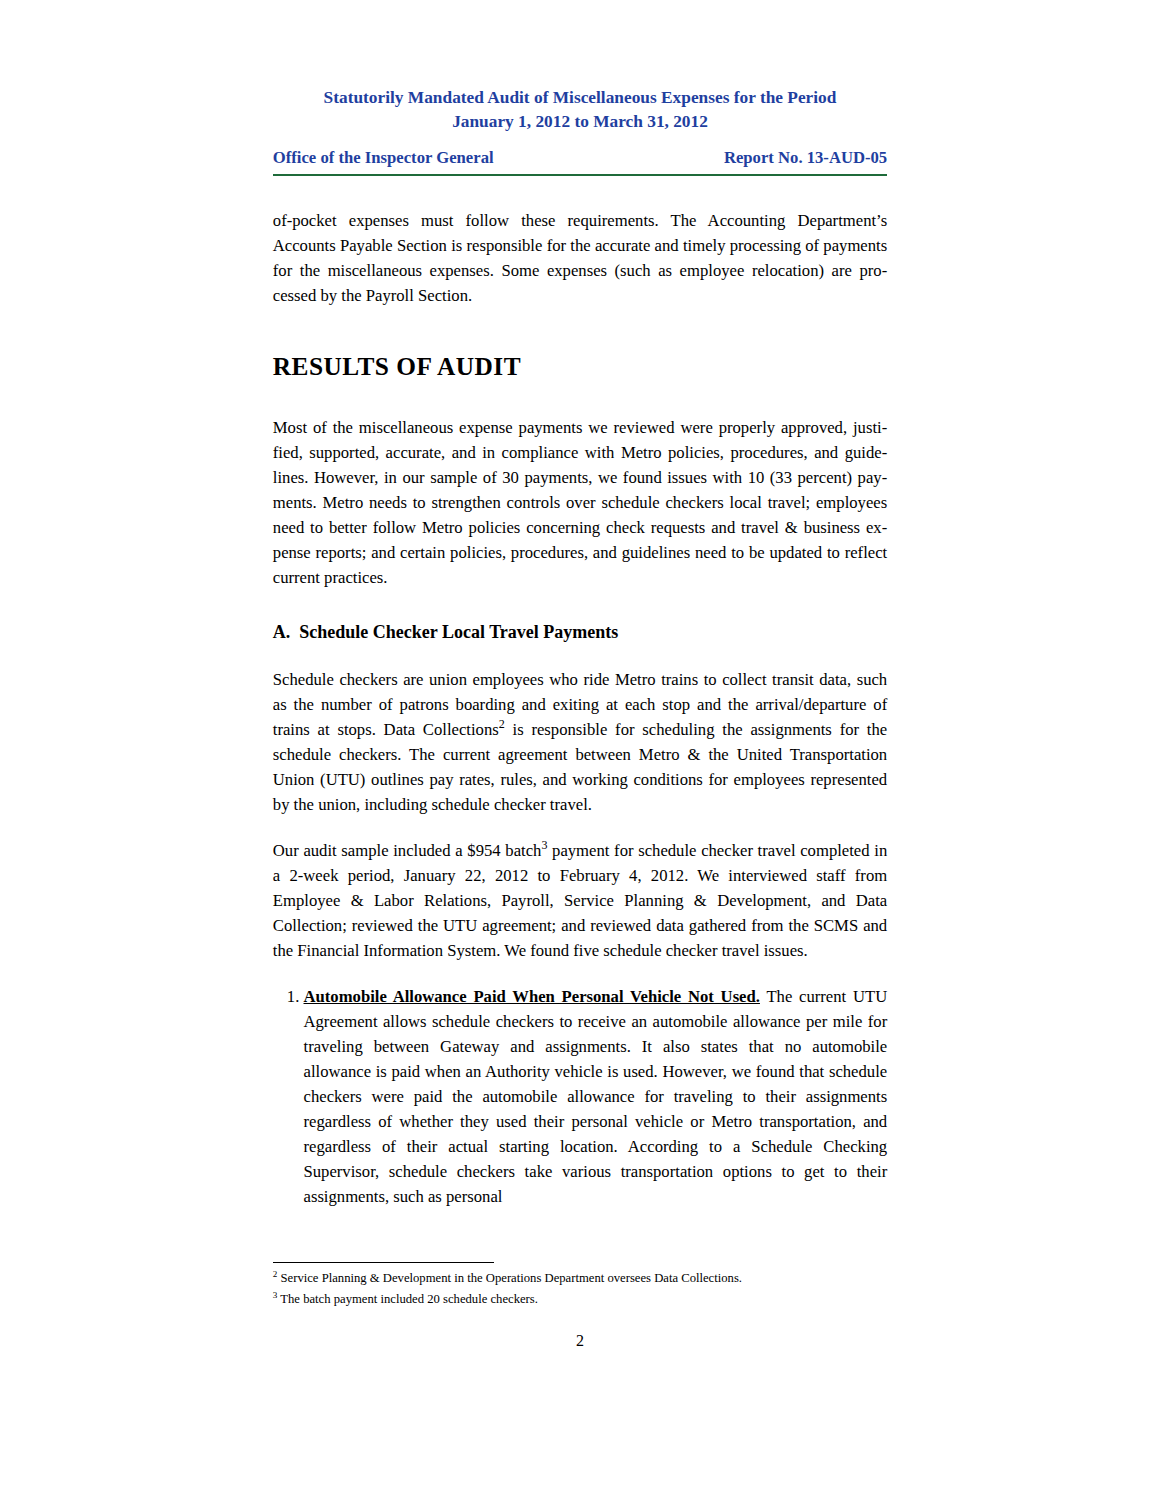Statutorily Mandated Audit of Miscellaneous Expenses for the Period January 1, 2012 to March 31, 2012
Office of the Inspector General Report No. 13-AUD-05
of-pocket expenses must follow these requirements. The Accounting Department’s Accounts Payable Section is responsible for the accurate and timely processing of payments for the miscellaneous expenses. Some expenses (such as employee relocation) are processed by the Payroll Section.
RESULTS OF AUDIT
Most of the miscellaneous expense payments we reviewed were properly approved, justified, supported, accurate, and in compliance with Metro policies, procedures, and guidelines. However, in our sample of 30 payments, we found issues with 10 (33 percent) payments. Metro needs to strengthen controls over schedule checkers local travel; employees need to better follow Metro policies concerning check requests and travel & business expense reports; and certain policies, procedures, and guidelines need to be updated to reflect current practices.
A. Schedule Checker Local Travel Payments
Schedule checkers are union employees who ride Metro trains to collect transit data, such as the number of patrons boarding and exiting at each stop and the arrival/departure of trains at stops. Data Collections2 is responsible for scheduling the assignments for the schedule checkers. The current agreement between Metro & the United Transportation Union (UTU) outlines pay rates, rules, and working conditions for employees represented by the union, including schedule checker travel.
Our audit sample included a $954 batch3 payment for schedule checker travel completed in a 2-week period, January 22, 2012 to February 4, 2012. We interviewed staff from Employee & Labor Relations, Payroll, Service Planning & Development, and Data Collection; reviewed the UTU agreement; and reviewed data gathered from the SCMS and the Financial Information System. We found five schedule checker travel issues.
Automobile Allowance Paid When Personal Vehicle Not Used. The current UTU Agreement allows schedule checkers to receive an automobile allowance per mile for traveling between Gateway and assignments. It also states that no automobile allowance is paid when an Authority vehicle is used. However, we found that schedule checkers were paid the automobile allowance for traveling to their assignments regardless of whether they used their personal vehicle or Metro transportation, and regardless of their actual starting location. According to a Schedule Checking Supervisor, schedule checkers take various transportation options to get to their assignments, such as personal
2 Service Planning & Development in the Operations Department oversees Data Collections.
3 The batch payment included 20 schedule checkers.
2